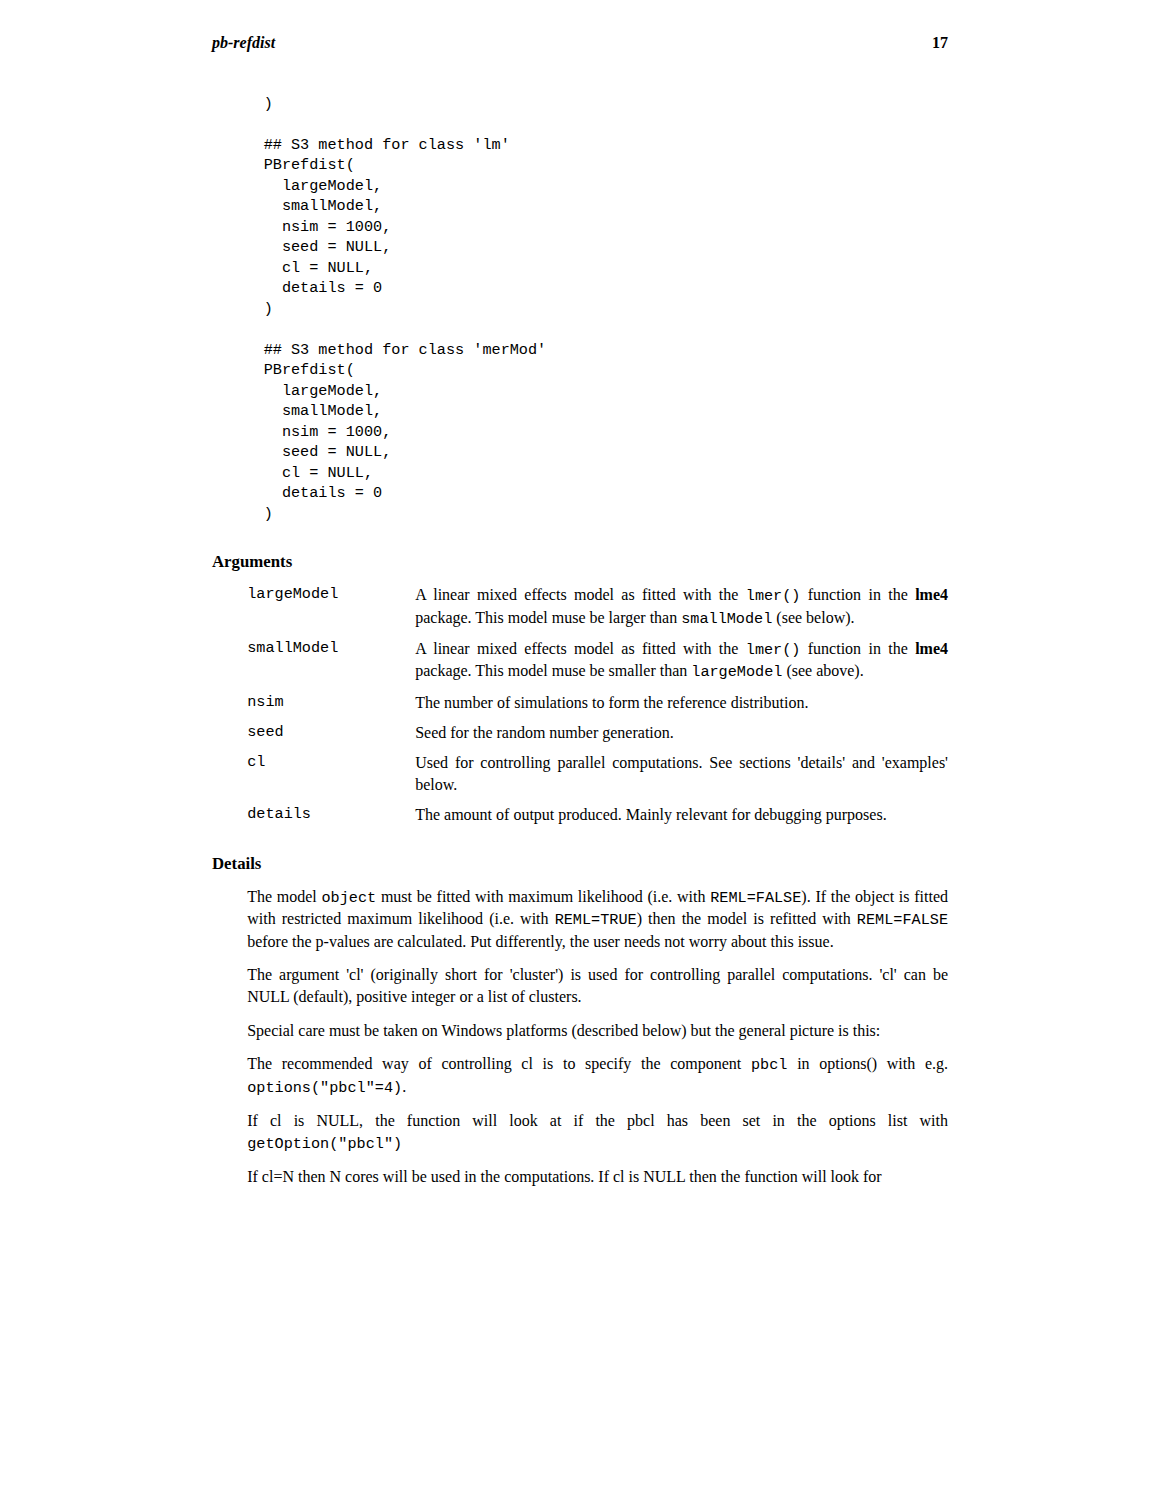pb-refdist 17
  )

  ## S3 method for class 'lm'
  PBrefdist(
    largeModel,
    smallModel,
    nsim = 1000,
    seed = NULL,
    cl = NULL,
    details = 0
  )

  ## S3 method for class 'merMod'
  PBrefdist(
    largeModel,
    smallModel,
    nsim = 1000,
    seed = NULL,
    cl = NULL,
    details = 0
  )
Arguments
largeModel
A linear mixed effects model as fitted with the lmer() function in the lme4 package. This model muse be larger than smallModel (see below).
smallModel
A linear mixed effects model as fitted with the lmer() function in the lme4 package. This model muse be smaller than largeModel (see above).
nsim
The number of simulations to form the reference distribution.
seed
Seed for the random number generation.
cl
Used for controlling parallel computations. See sections 'details' and 'examples' below.
details
The amount of output produced. Mainly relevant for debugging purposes.
Details
The model object must be fitted with maximum likelihood (i.e. with REML=FALSE). If the object is fitted with restricted maximum likelihood (i.e. with REML=TRUE) then the model is refitted with REML=FALSE before the p-values are calculated. Put differently, the user needs not worry about this issue.
The argument 'cl' (originally short for 'cluster') is used for controlling parallel computations. 'cl' can be NULL (default), positive integer or a list of clusters.
Special care must be taken on Windows platforms (described below) but the general picture is this:
The recommended way of controlling cl is to specify the component pbcl in options() with e.g. options("pbcl"=4).
If cl is NULL, the function will look at if the pbcl has been set in the options list with getOption("pbcl")
If cl=N then N cores will be used in the computations. If cl is NULL then the function will look for